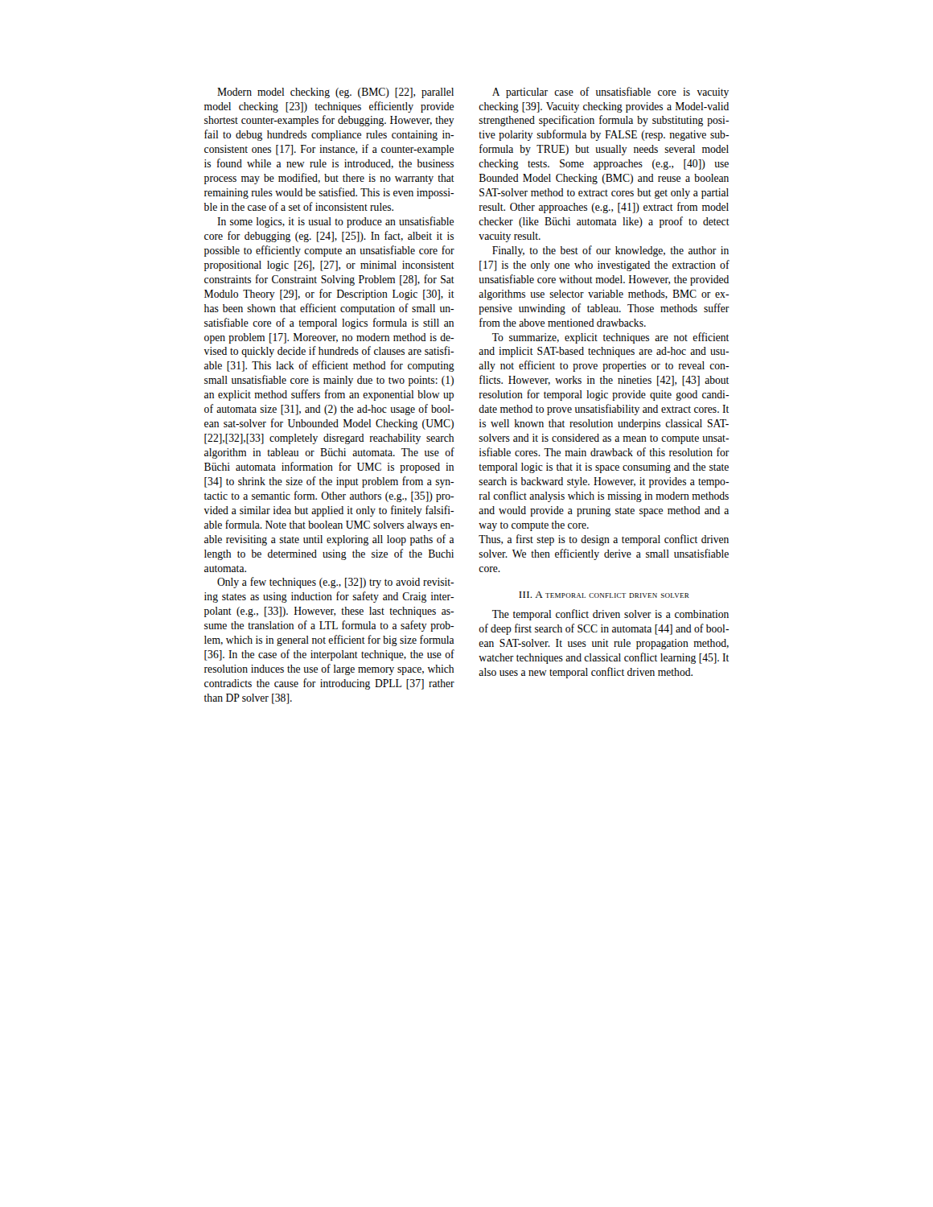Modern model checking (eg. (BMC) [22], parallel model checking [23]) techniques efficiently provide shortest counter-examples for debugging. However, they fail to debug hundreds compliance rules containing inconsistent ones [17]. For instance, if a counter-example is found while a new rule is introduced, the business process may be modified, but there is no warranty that remaining rules would be satisfied. This is even impossible in the case of a set of inconsistent rules.
In some logics, it is usual to produce an unsatisfiable core for debugging (eg. [24], [25]). In fact, albeit it is possible to efficiently compute an unsatisfiable core for propositional logic [26], [27], or minimal inconsistent constraints for Constraint Solving Problem [28], for Sat Modulo Theory [29], or for Description Logic [30], it has been shown that efficient computation of small unsatisfiable core of a temporal logics formula is still an open problem [17]. Moreover, no modern method is devised to quickly decide if hundreds of clauses are satisfiable [31]. This lack of efficient method for computing small unsatisfiable core is mainly due to two points: (1) an explicit method suffers from an exponential blow up of automata size [31], and (2) the ad-hoc usage of boolean sat-solver for Unbounded Model Checking (UMC)[22],[32],[33] completely disregard reachability search algorithm in tableau or Büchi automata. The use of Büchi automata information for UMC is proposed in [34] to shrink the size of the input problem from a syntactic to a semantic form. Other authors (e.g., [35]) provided a similar idea but applied it only to finitely falsifiable formula. Note that boolean UMC solvers always enable revisiting a state until exploring all loop paths of a length to be determined using the size of the Buchi automata.
Only a few techniques (e.g., [32]) try to avoid revisiting states as using induction for safety and Craig interpolant (e.g., [33]). However, these last techniques assume the translation of a LTL formula to a safety problem, which is in general not efficient for big size formula [36]. In the case of the interpolant technique, the use of resolution induces the use of large memory space, which contradicts the cause for introducing DPLL [37] rather than DP solver [38].
A particular case of unsatisfiable core is vacuity checking [39]. Vacuity checking provides a Model-valid strengthened specification formula by substituting positive polarity subformula by FALSE (resp. negative subformula by TRUE) but usually needs several model checking tests. Some approaches (e.g., [40]) use Bounded Model Checking (BMC) and reuse a boolean SAT-solver method to extract cores but get only a partial result. Other approaches (e.g., [41]) extract from model checker (like Büchi automata like) a proof to detect vacuity result.
Finally, to the best of our knowledge, the author in [17] is the only one who investigated the extraction of unsatisfiable core without model. However, the provided algorithms use selector variable methods, BMC or expensive unwinding of tableau. Those methods suffer from the above mentioned drawbacks.
To summarize, explicit techniques are not efficient and implicit SAT-based techniques are ad-hoc and usually not efficient to prove properties or to reveal conflicts. However, works in the nineties [42], [43] about resolution for temporal logic provide quite good candidate method to prove unsatisfiability and extract cores. It is well known that resolution underpins classical SAT-solvers and it is considered as a mean to compute unsatisfiable cores. The main drawback of this resolution for temporal logic is that it is space consuming and the state search is backward style. However, it provides a temporal conflict analysis which is missing in modern methods and would provide a pruning state space method and a way to compute the core.
Thus, a first step is to design a temporal conflict driven solver. We then efficiently derive a small unsatisfiable core.
III. A temporal conflict driven solver
The temporal conflict driven solver is a combination of deep first search of SCC in automata [44] and of boolean SAT-solver. It uses unit rule propagation method, watcher techniques and classical conflict learning [45]. It also uses a new temporal conflict driven method.